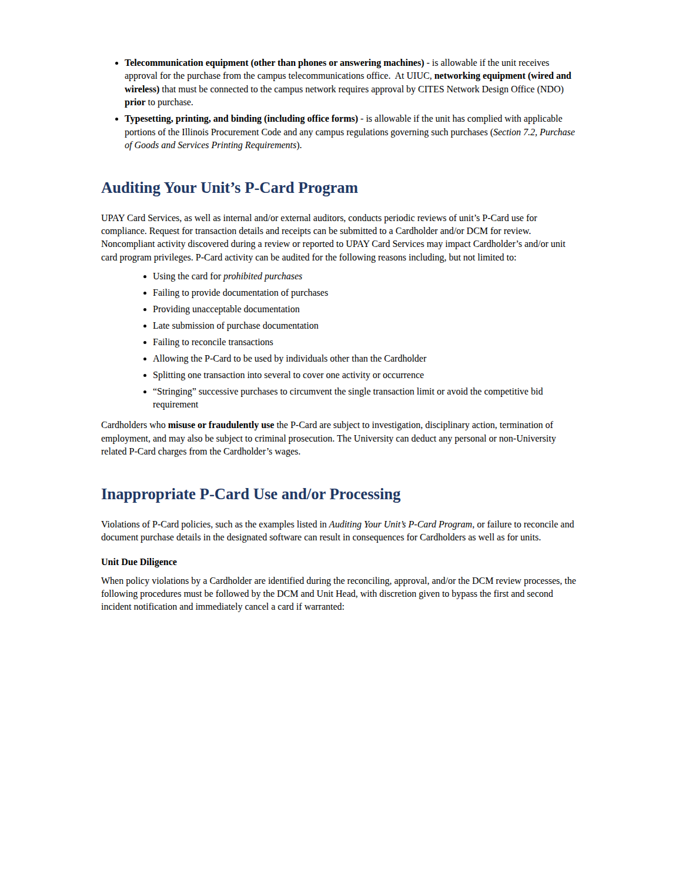Telecommunication equipment (other than phones or answering machines) - is allowable if the unit receives approval for the purchase from the campus telecommunications office. At UIUC, networking equipment (wired and wireless) that must be connected to the campus network requires approval by CITES Network Design Office (NDO) prior to purchase.
Typesetting, printing, and binding (including office forms) - is allowable if the unit has complied with applicable portions of the Illinois Procurement Code and any campus regulations governing such purchases (Section 7.2, Purchase of Goods and Services Printing Requirements).
Auditing Your Unit’s P-Card Program
UPAY Card Services, as well as internal and/or external auditors, conducts periodic reviews of unit’s P-Card use for compliance. Request for transaction details and receipts can be submitted to a Cardholder and/or DCM for review. Noncompliant activity discovered during a review or reported to UPAY Card Services may impact Cardholder’s and/or unit card program privileges. P-Card activity can be audited for the following reasons including, but not limited to:
Using the card for prohibited purchases
Failing to provide documentation of purchases
Providing unacceptable documentation
Late submission of purchase documentation
Failing to reconcile transactions
Allowing the P-Card to be used by individuals other than the Cardholder
Splitting one transaction into several to cover one activity or occurrence
“Stringing” successive purchases to circumvent the single transaction limit or avoid the competitive bid requirement
Cardholders who misuse or fraudulently use the P-Card are subject to investigation, disciplinary action, termination of employment, and may also be subject to criminal prosecution. The University can deduct any personal or non-University related P-Card charges from the Cardholder’s wages.
Inappropriate P-Card Use and/or Processing
Violations of P-Card policies, such as the examples listed in Auditing Your Unit’s P-Card Program, or failure to reconcile and document purchase details in the designated software can result in consequences for Cardholders as well as for units.
Unit Due Diligence
When policy violations by a Cardholder are identified during the reconciling, approval, and/or the DCM review processes, the following procedures must be followed by the DCM and Unit Head, with discretion given to bypass the first and second incident notification and immediately cancel a card if warranted: